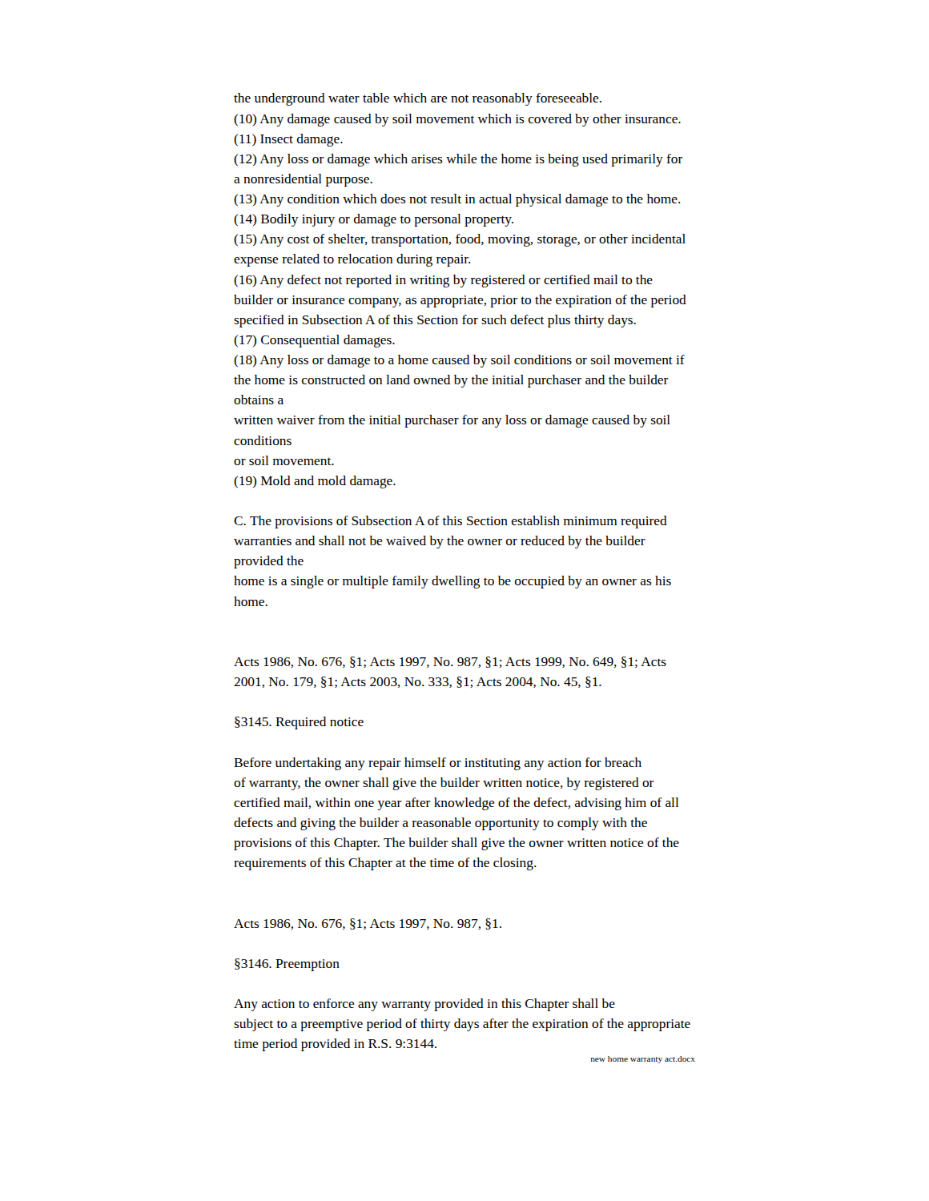the underground water table which are not reasonably foreseeable.
(10) Any damage caused by soil movement which is covered by other insurance.
(11) Insect damage.
(12) Any loss or damage which arises while the home is being used primarily for
a nonresidential purpose.
(13) Any condition which does not result in actual physical damage to the home.
(14) Bodily injury or damage to personal property.
(15) Any cost of shelter, transportation, food, moving, storage, or other incidental
expense related to relocation during repair.
(16) Any defect not reported in writing by registered or certified mail to the
builder or insurance company, as appropriate, prior to the expiration of the period
specified in Subsection A of this Section for such defect plus thirty days.
(17) Consequential damages.
(18) Any loss or damage to a home caused by soil conditions or soil movement if
the home is constructed on land owned by the initial purchaser and the builder obtains a
written waiver from the initial purchaser for any loss or damage caused by soil conditions
or soil movement.
(19) Mold and mold damage.
C. The provisions of Subsection A of this Section establish minimum required
warranties and shall not be waived by the owner or reduced by the builder provided the
home is a single or multiple family dwelling to be occupied by an owner as his home.
Acts 1986, No. 676, §1; Acts 1997, No. 987, §1; Acts 1999, No. 649, §1; Acts
2001, No. 179, §1; Acts 2003, No. 333, §1; Acts 2004, No. 45, §1.
§3145. Required notice
Before undertaking any repair himself or instituting any action for breach
of warranty, the owner shall give the builder written notice, by registered or
certified mail, within one year after knowledge of the defect, advising him of all
defects and giving the builder a reasonable opportunity to comply with the
provisions of this Chapter. The builder shall give the owner written notice of the
requirements of this Chapter at the time of the closing.
Acts 1986, No. 676, §1; Acts 1997, No. 987, §1.
§3146. Preemption
Any action to enforce any warranty provided in this Chapter shall be
subject to a preemptive period of thirty days after the expiration of the appropriate
time period provided in R.S. 9:3144.
new home warranty act.docx